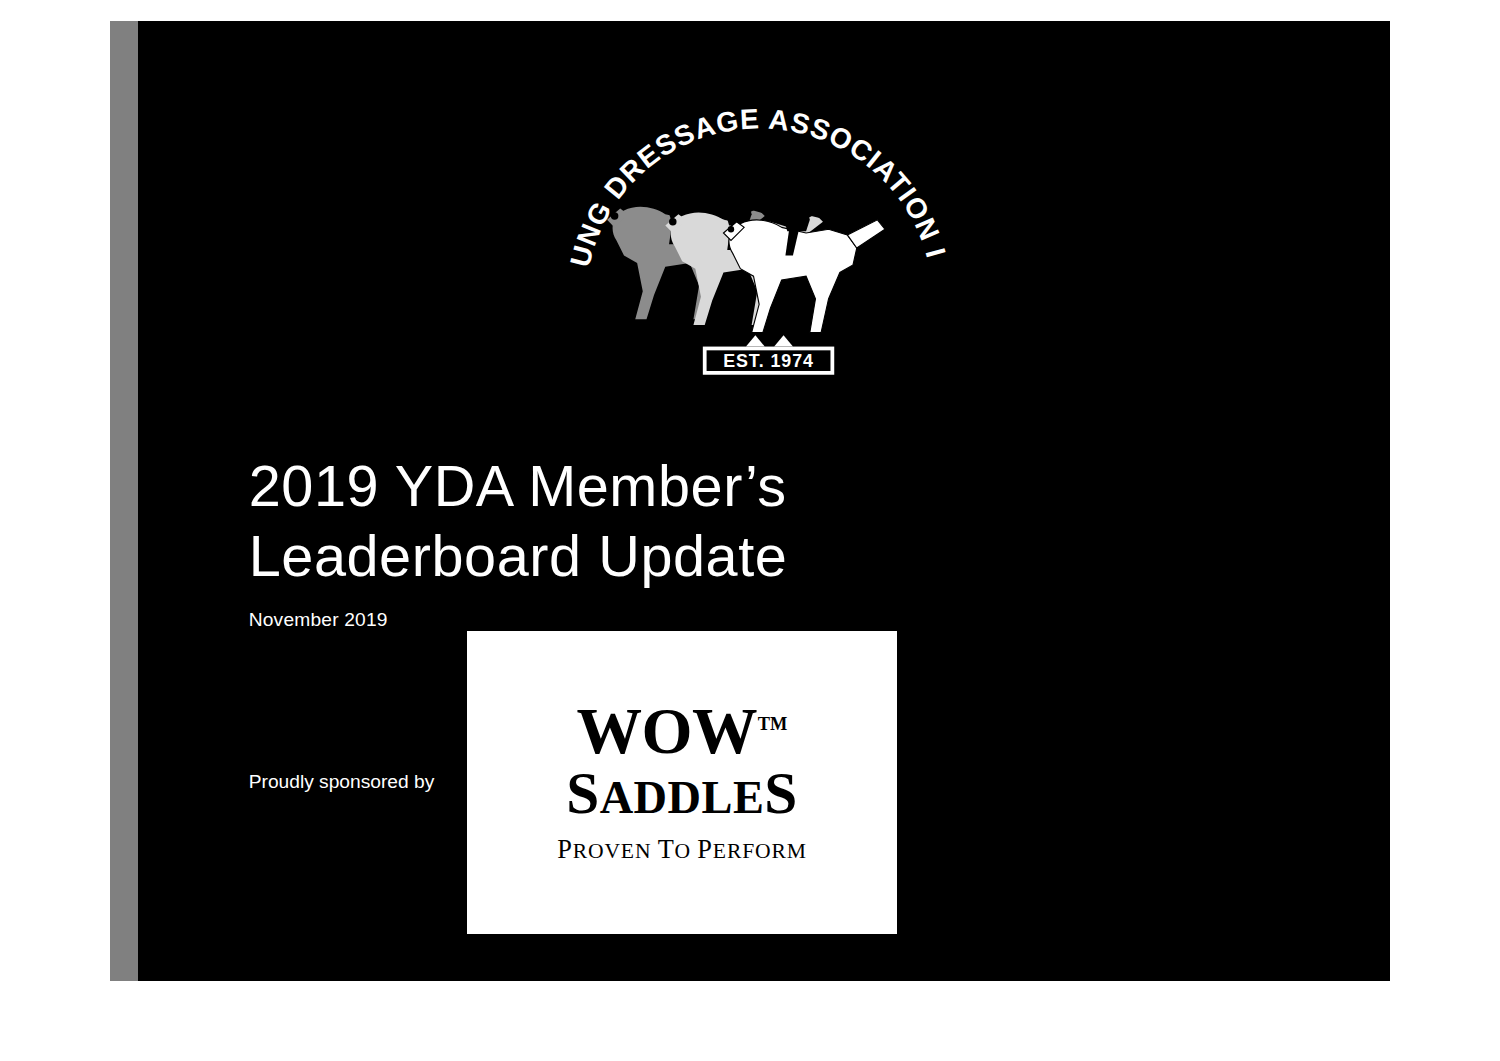YOUNG DRESSAGE ASSOCIATION INC. EST. 1974
2019 YDA Member’s Leaderboard Update
November 2019
Proudly sponsored by
WOWTM
SADDLES
PROVEN TO PERFORM